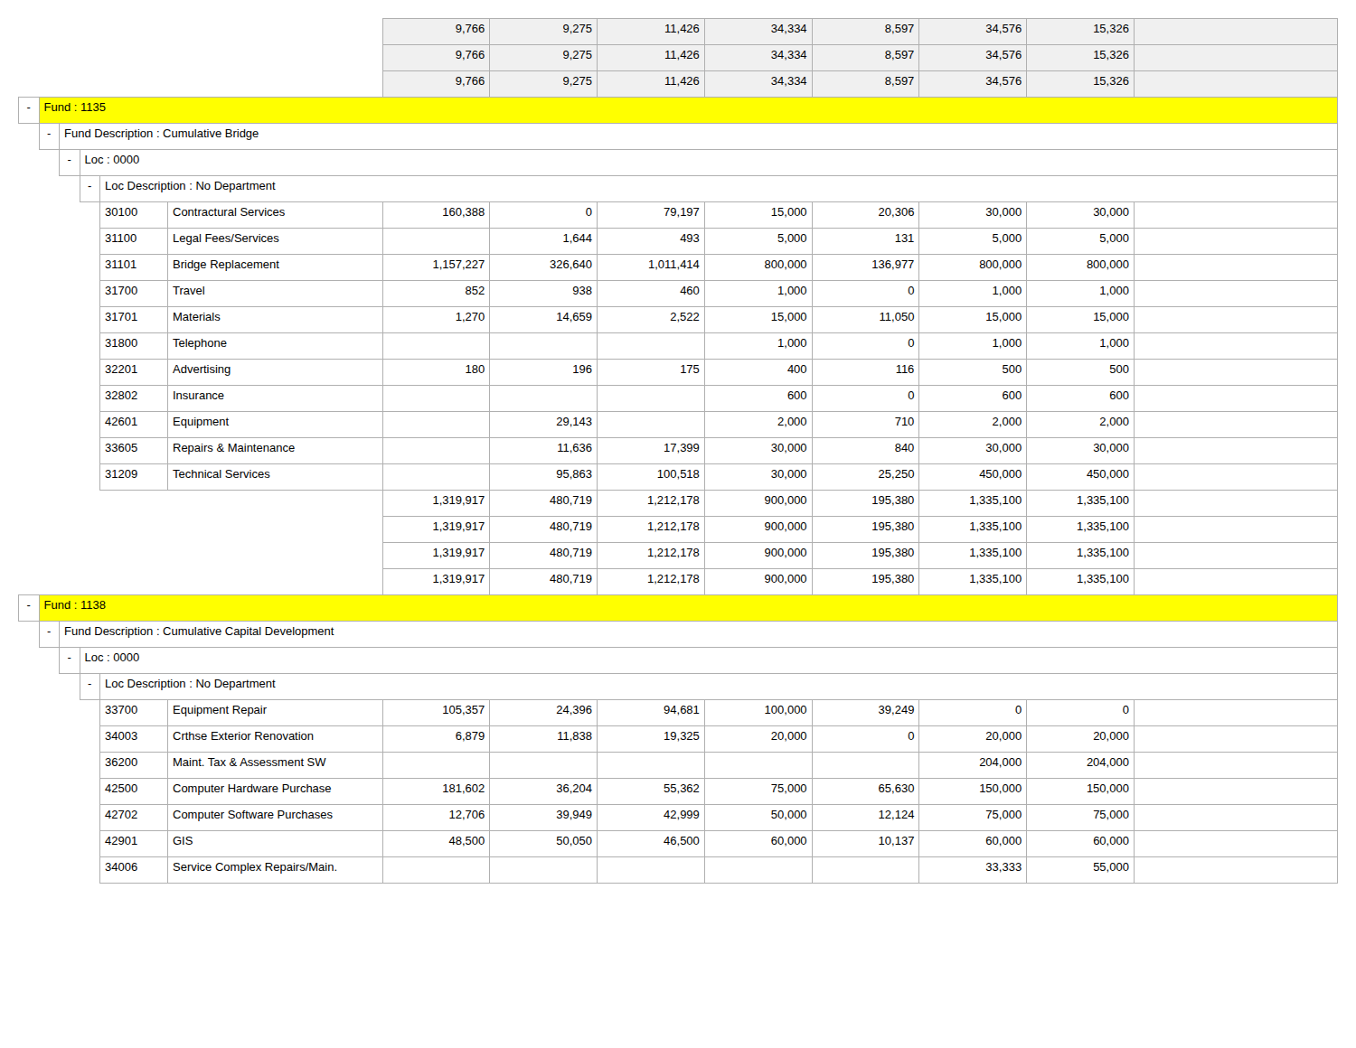| | | | | | | 9,766 | 9,275 | 11,426 | 34,334 | 8,597 | 34,576 | 15,326 | |
| | | | | | | 9,766 | 9,275 | 11,426 | 34,334 | 8,597 | 34,576 | 15,326 | |
| | | | | | | 9,766 | 9,275 | 11,426 | 34,334 | 8,597 | 34,576 | 15,326 | |
| - | Fund : 1135 |
| | - | Fund Description : Cumulative Bridge |
| | | - | Loc : 0000 |
| | | | - | Loc Description : No Department |
| | | | | 30100 | Contractural Services | 160,388 | 0 | 79,197 | 15,000 | 20,306 | 30,000 | 30,000 | |
| | | | | 31100 | Legal Fees/Services | | 1,644 | 493 | 5,000 | 131 | 5,000 | 5,000 | |
| | | | | 31101 | Bridge Replacement | 1,157,227 | 326,640 | 1,011,414 | 800,000 | 136,977 | 800,000 | 800,000 | |
| | | | | 31700 | Travel | 852 | 938 | 460 | 1,000 | 0 | 1,000 | 1,000 | |
| | | | | 31701 | Materials | 1,270 | 14,659 | 2,522 | 15,000 | 11,050 | 15,000 | 15,000 | |
| | | | | 31800 | Telephone | | | | 1,000 | 0 | 1,000 | 1,000 | |
| | | | | 32201 | Advertising | 180 | 196 | 175 | 400 | 116 | 500 | 500 | |
| | | | | 32802 | Insurance | | | | 600 | 0 | 600 | 600 | |
| | | | | 42601 | Equipment | | 29,143 | | 2,000 | 710 | 2,000 | 2,000 | |
| | | | | 33605 | Repairs & Maintenance | | 11,636 | 17,399 | 30,000 | 840 | 30,000 | 30,000 | |
| | | | | 31209 | Technical Services | | 95,863 | 100,518 | 30,000 | 25,250 | 450,000 | 450,000 | |
| | | | | | | 1,319,917 | 480,719 | 1,212,178 | 900,000 | 195,380 | 1,335,100 | 1,335,100 | |
| | | | | | | 1,319,917 | 480,719 | 1,212,178 | 900,000 | 195,380 | 1,335,100 | 1,335,100 | |
| | | | | | | 1,319,917 | 480,719 | 1,212,178 | 900,000 | 195,380 | 1,335,100 | 1,335,100 | |
| | | | | | | 1,319,917 | 480,719 | 1,212,178 | 900,000 | 195,380 | 1,335,100 | 1,335,100 | |
| - | Fund : 1138 |
| | - | Fund Description : Cumulative Capital Development |
| | | - | Loc : 0000 |
| | | | - | Loc Description : No Department |
| | | | | 33700 | Equipment Repair | 105,357 | 24,396 | 94,681 | 100,000 | 39,249 | 0 | 0 | |
| | | | | 34003 | Crthse Exterior Renovation | 6,879 | 11,838 | 19,325 | 20,000 | 0 | 20,000 | 20,000 | |
| | | | | 36200 | Maint. Tax & Assessment SW | | | | | | 204,000 | 204,000 | |
| | | | | 42500 | Computer Hardware Purchase | 181,602 | 36,204 | 55,362 | 75,000 | 65,630 | 150,000 | 150,000 | |
| | | | | 42702 | Computer Software Purchases | 12,706 | 39,949 | 42,999 | 50,000 | 12,124 | 75,000 | 75,000 | |
| | | | | 42901 | GIS | 48,500 | 50,050 | 46,500 | 60,000 | 10,137 | 60,000 | 60,000 | |
| | | | | 34006 | Service Complex Repairs/Main. | | | | | | 33,333 | 55,000 | |